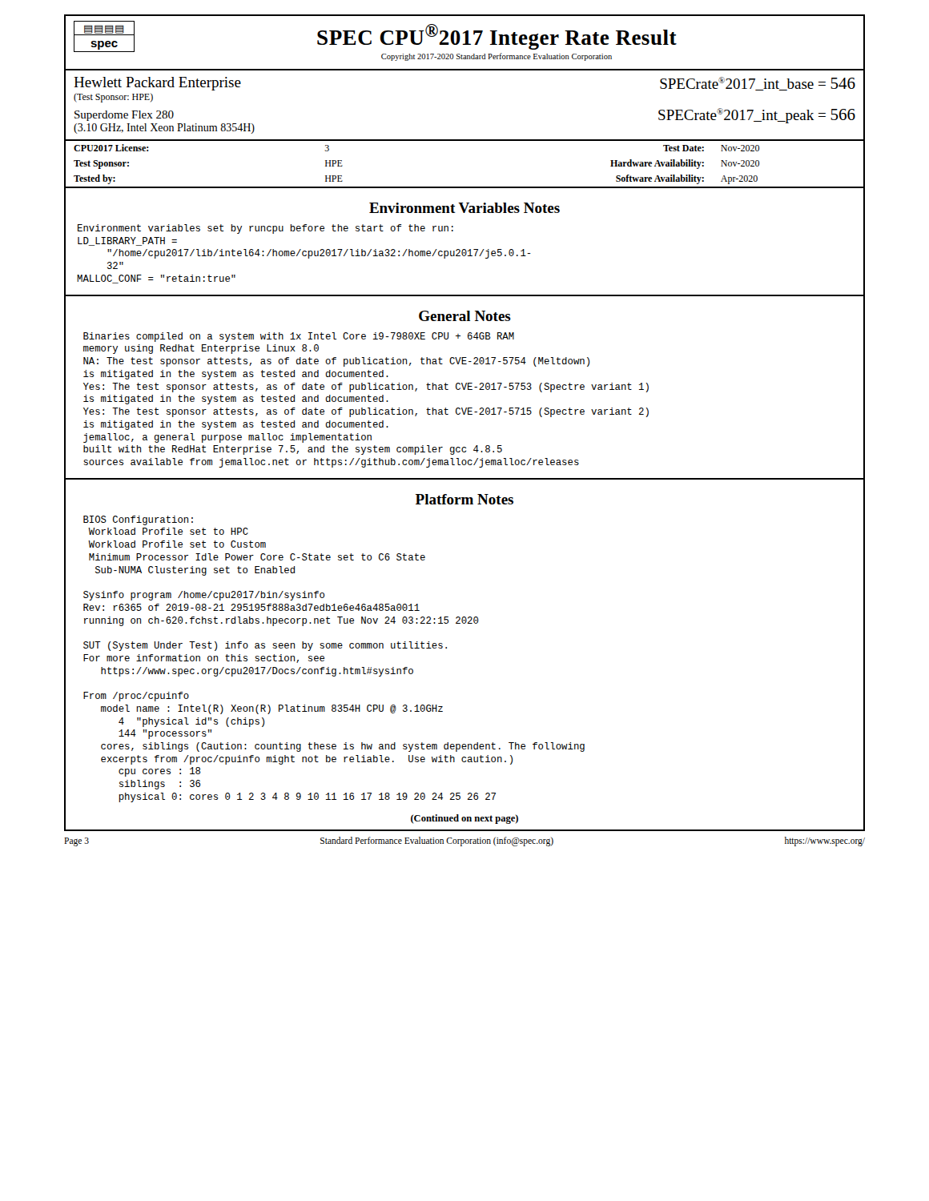▤▤▤▤
spec
SPEC CPU®2017 Integer Rate Result
Copyright 2017-2020 Standard Performance Evaluation Corporation
| Hewlett Packard Enterprise (Test Sponsor: HPE) Superdome Flex 280 (3.10 GHz, Intel Xeon Platinum 8354H) | SPECrate ® 2017_int_base = 546 SPECrate ® 2017_int_peak = 566 |
| CPU2017 License: | 3 | Test Date: | Nov-2020 |
| Test Sponsor: | HPE | Hardware Availability: | Nov-2020 |
| Tested by: | HPE | Software Availability: | Apr-2020 |
Environment Variables Notes
Environment variables set by runcpu before the start of the run:
LD_LIBRARY_PATH =
     "/home/cpu2017/lib/intel64:/home/cpu2017/lib/ia32:/home/cpu2017/je5.0.1-
     32"
MALLOC_CONF = "retain:true"
General Notes
 Binaries compiled on a system with 1x Intel Core i9-7980XE CPU + 64GB RAM
 memory using Redhat Enterprise Linux 8.0
 NA: The test sponsor attests, as of date of publication, that CVE-2017-5754 (Meltdown)
 is mitigated in the system as tested and documented.
 Yes: The test sponsor attests, as of date of publication, that CVE-2017-5753 (Spectre variant 1)
 is mitigated in the system as tested and documented.
 Yes: The test sponsor attests, as of date of publication, that CVE-2017-5715 (Spectre variant 2)
 is mitigated in the system as tested and documented.
 jemalloc, a general purpose malloc implementation
 built with the RedHat Enterprise 7.5, and the system compiler gcc 4.8.5
 sources available from jemalloc.net or https://github.com/jemalloc/jemalloc/releases
Platform Notes
 BIOS Configuration:
  Workload Profile set to HPC
  Workload Profile set to Custom
  Minimum Processor Idle Power Core C-State set to C6 State
   Sub-NUMA Clustering set to Enabled

 Sysinfo program /home/cpu2017/bin/sysinfo
 Rev: r6365 of 2019-08-21 295195f888a3d7edb1e6e46a485a0011
 running on ch-620.fchst.rdlabs.hpecorp.net Tue Nov 24 03:22:15 2020

 SUT (System Under Test) info as seen by some common utilities.
 For more information on this section, see
    https://www.spec.org/cpu2017/Docs/config.html#sysinfo

 From /proc/cpuinfo
    model name : Intel(R) Xeon(R) Platinum 8354H CPU @ 3.10GHz
       4  "physical id"s (chips)
       144 "processors"
    cores, siblings (Caution: counting these is hw and system dependent. The following
    excerpts from /proc/cpuinfo might not be reliable.  Use with caution.)
       cpu cores : 18
       siblings  : 36
       physical 0: cores 0 1 2 3 4 8 9 10 11 16 17 18 19 20 24 25 26 27
(Continued on next page)
Page 3
Standard Performance Evaluation Corporation (info@spec.org)
https://www.spec.org/